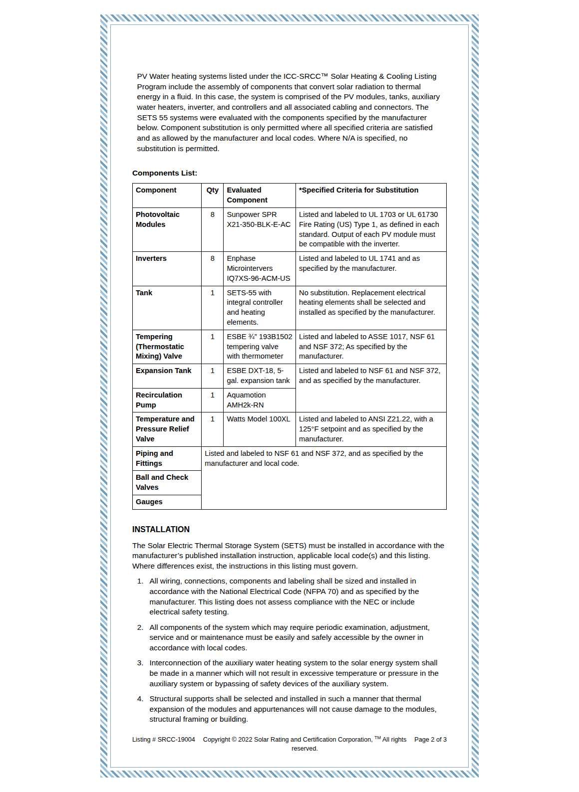PV Water heating systems listed under the ICC-SRCC™ Solar Heating & Cooling Listing Program include the assembly of components that convert solar radiation to thermal energy in a fluid. In this case, the system is comprised of the PV modules, tanks, auxiliary water heaters, inverter, and controllers and all associated cabling and connectors. The SETS 55 systems were evaluated with the components specified by the manufacturer below. Component substitution is only permitted where all specified criteria are satisfied and as allowed by the manufacturer and local codes. Where N/A is specified, no substitution is permitted.
Components List:
| Component | Qty | Evaluated Component | *Specified Criteria for Substitution |
| --- | --- | --- | --- |
| Photovoltaic Modules | 8 | Sunpower SPR X21-350-BLK-E-AC | Listed and labeled to UL 1703 or UL 61730 Fire Rating (US) Type 1, as defined in each standard. Output of each PV module must be compatible with the inverter. |
| Inverters | 8 | Enphase Microintervers IQ7XS-96-ACM-US | Listed and labeled to UL 1741 and as specified by the manufacturer. |
| Tank | 1 | SETS-55 with integral controller and heating elements. | No substitution. Replacement electrical heating elements shall be selected and installed as specified by the manufacturer. |
| Tempering (Thermostatic Mixing) Valve | 1 | ESBE ¾” 193B1502 tempering valve with thermometer | Listed and labeled to ASSE 1017, NSF 61 and NSF 372; As specified by the manufacturer. |
| Expansion Tank | 1 | ESBE DXT-18, 5-gal. expansion tank | Listed and labeled to NSF 61 and NSF 372, and as specified by the manufacturer. |
| Recirculation Pump | 1 | Aquamotion AMH2k-RN |
| Temperature and Pressure Relief Valve | 1 | Watts Model 100XL | Listed and labeled to ANSI Z21.22, with a 125°F setpoint and as specified by the manufacturer. |
| Piping and Fittings | Listed and labeled to NSF 61 and NSF 372, and as specified by the manufacturer and local code. |
| Ball and Check Valves |
| Gauges |
INSTALLATION
The Solar Electric Thermal Storage System (SETS) must be installed in accordance with the manufacturer’s published installation instruction, applicable local code(s) and this listing. Where differences exist, the instructions in this listing must govern.
All wiring, connections, components and labeling shall be sized and installed in accordance with the National Electrical Code (NFPA 70) and as specified by the manufacturer. This listing does not assess compliance with the NEC or include electrical safety testing.
All components of the system which may require periodic examination, adjustment, service and or maintenance must be easily and safely accessible by the owner in accordance with local codes.
Interconnection of the auxiliary water heating system to the solar energy system shall be made in a manner which will not result in excessive temperature or pressure in the auxiliary system or bypassing of safety devices of the auxiliary system.
Structural supports shall be selected and installed in such a manner that thermal expansion of the modules and appurtenances will not cause damage to the modules, structural framing or building.
Listing # SRCC-19004
Copyright © 2022 Solar Rating and Certification Corporation, TM All rights reserved.
Page 2 of 3